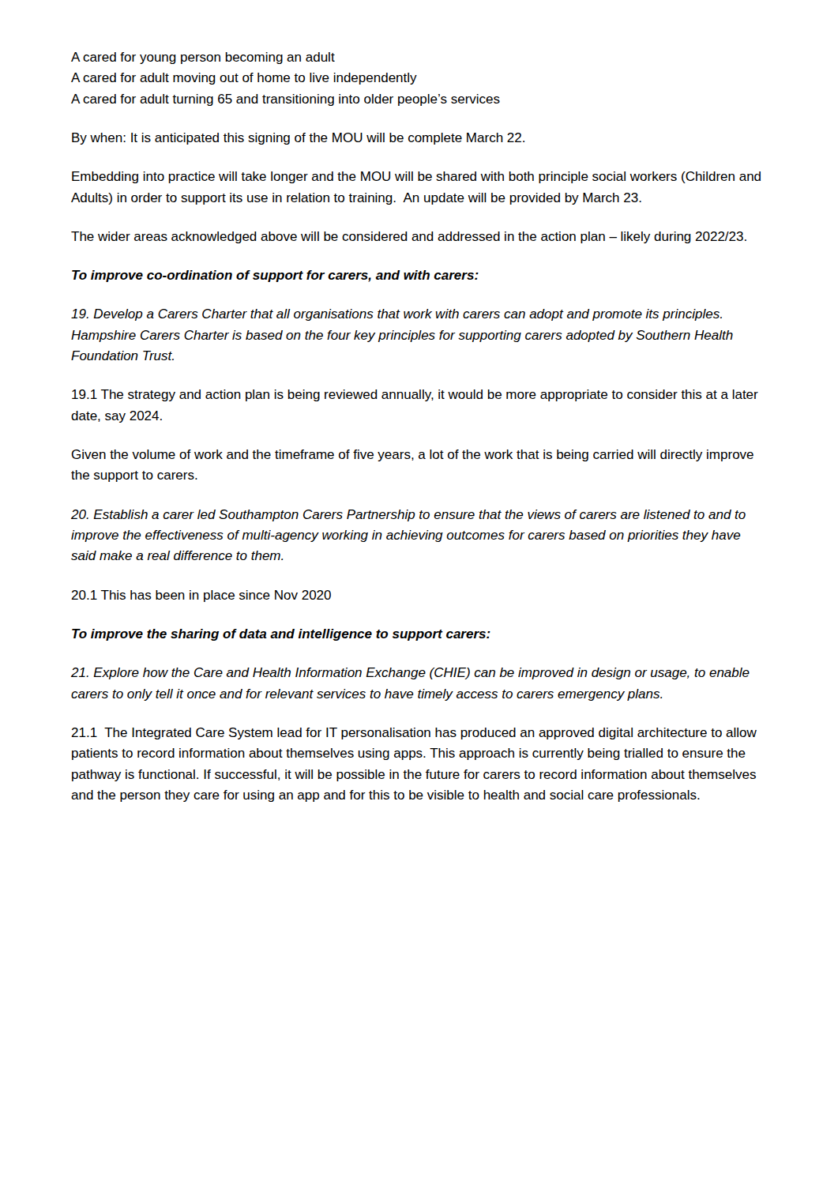A cared for young person becoming an adult
A cared for adult moving out of home to live independently
A cared for adult turning 65 and transitioning into older people’s services
By when: It is anticipated this signing of the MOU will be complete March 22.
Embedding into practice will take longer and the MOU will be shared with both principle social workers (Children and Adults) in order to support its use in relation to training. An update will be provided by March 23.
The wider areas acknowledged above will be considered and addressed in the action plan – likely during 2022/23.
To improve co-ordination of support for carers, and with carers:
19. Develop a Carers Charter that all organisations that work with carers can adopt and promote its principles. Hampshire Carers Charter is based on the four key principles for supporting carers adopted by Southern Health Foundation Trust.
19.1 The strategy and action plan is being reviewed annually, it would be more appropriate to consider this at a later date, say 2024.
Given the volume of work and the timeframe of five years, a lot of the work that is being carried will directly improve the support to carers.
20. Establish a carer led Southampton Carers Partnership to ensure that the views of carers are listened to and to improve the effectiveness of multi-agency working in achieving outcomes for carers based on priorities they have said make a real difference to them.
20.1 This has been in place since Nov 2020
To improve the sharing of data and intelligence to support carers:
21. Explore how the Care and Health Information Exchange (CHIE) can be improved in design or usage, to enable carers to only tell it once and for relevant services to have timely access to carers emergency plans.
21.1 The Integrated Care System lead for IT personalisation has produced an approved digital architecture to allow patients to record information about themselves using apps. This approach is currently being trialled to ensure the pathway is functional. If successful, it will be possible in the future for carers to record information about themselves and the person they care for using an app and for this to be visible to health and social care professionals.